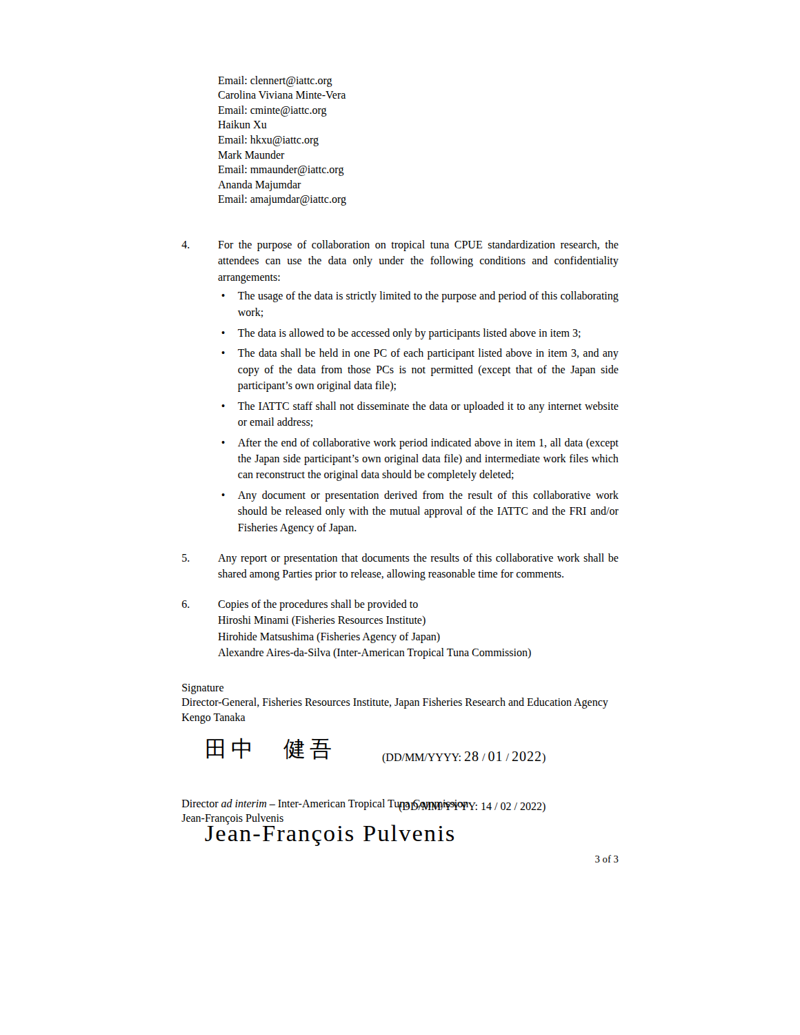Email: clennert@iattc.org
Carolina Viviana Minte-Vera
Email: cminte@iattc.org
Haikun Xu
Email: hkxu@iattc.org
Mark Maunder
Email: mmaunder@iattc.org
Ananda Majumdar
Email: amajumdar@iattc.org
4. For the purpose of collaboration on tropical tuna CPUE standardization research, the attendees can use the data only under the following conditions and confidentiality arrangements:
The usage of the data is strictly limited to the purpose and period of this collaborating work;
The data is allowed to be accessed only by participants listed above in item 3;
The data shall be held in one PC of each participant listed above in item 3, and any copy of the data from those PCs is not permitted (except that of the Japan side participant’s own original data file);
The IATTC staff shall not disseminate the data or uploaded it to any internet website or email address;
After the end of collaborative work period indicated above in item 1, all data (except the Japan side participant’s own original data file) and intermediate work files which can reconstruct the original data should be completely deleted;
Any document or presentation derived from the result of this collaborative work should be released only with the mutual approval of the IATTC and the FRI and/or Fisheries Agency of Japan.
5. Any report or presentation that documents the results of this collaborative work shall be shared among Parties prior to release, allowing reasonable time for comments.
6. Copies of the procedures shall be provided to
Hiroshi Minami (Fisheries Resources Institute)
Hirohide Matsushima (Fisheries Agency of Japan)
Alexandre Aires-da-Silva (Inter-American Tropical Tuna Commission)
Signature
Director-General, Fisheries Resources Institute, Japan Fisheries Research and Education Agency
Kengo Tanaka
田中　健吾
(DD/MM/YYYY: 28 / 01 / 2022)
Director ad interim – Inter-American Tropical Tuna Commission
Jean-François Pulvenis
(DD/MM/YYYY: 14 / 02 / 2022)
Jean-François Pulvenis
3 of 3